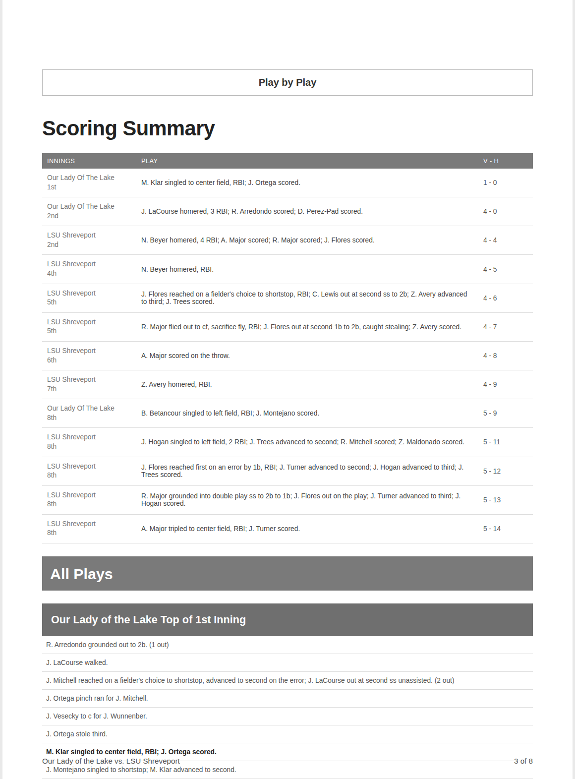Play by Play
Scoring Summary
| INNINGS | PLAY | V - H |
| --- | --- | --- |
| Our Lady Of The Lake 1st | M. Klar singled to center field, RBI; J. Ortega scored. | 1 - 0 |
| Our Lady Of The Lake 2nd | J. LaCourse homered, 3 RBI; R. Arredondo scored; D. Perez-Pad scored. | 4 - 0 |
| LSU Shreveport 2nd | N. Beyer homered, 4 RBI; A. Major scored; R. Major scored; J. Flores scored. | 4 - 4 |
| LSU Shreveport 4th | N. Beyer homered, RBI. | 4 - 5 |
| LSU Shreveport 5th | J. Flores reached on a fielder's choice to shortstop, RBI; C. Lewis out at second ss to 2b; Z. Avery advanced to third; J. Trees scored. | 4 - 6 |
| LSU Shreveport 5th | R. Major flied out to cf, sacrifice fly, RBI; J. Flores out at second 1b to 2b, caught stealing; Z. Avery scored. | 4 - 7 |
| LSU Shreveport 6th | A. Major scored on the throw. | 4 - 8 |
| LSU Shreveport 7th | Z. Avery homered, RBI. | 4 - 9 |
| Our Lady Of The Lake 8th | B. Betancour singled to left field, RBI; J. Montejano scored. | 5 - 9 |
| LSU Shreveport 8th | J. Hogan singled to left field, 2 RBI; J. Trees advanced to second; R. Mitchell scored; Z. Maldonado scored. | 5 - 11 |
| LSU Shreveport 8th | J. Flores reached first on an error by 1b, RBI; J. Turner advanced to second; J. Hogan advanced to third; J. Trees scored. | 5 - 12 |
| LSU Shreveport 8th | R. Major grounded into double play ss to 2b to 1b; J. Flores out on the play; J. Turner advanced to third; J. Hogan scored. | 5 - 13 |
| LSU Shreveport 8th | A. Major tripled to center field, RBI; J. Turner scored. | 5 - 14 |
All Plays
Our Lady of the Lake Top of 1st Inning
R. Arredondo grounded out to 2b. (1 out)
J. LaCourse walked.
J. Mitchell reached on a fielder's choice to shortstop, advanced to second on the error; J. LaCourse out at second ss unassisted. (2 out)
J. Ortega pinch ran for J. Mitchell.
J. Vesecky to c for J. Wunnenber.
J. Ortega stole third.
M. Klar singled to center field, RBI; J. Ortega scored.
J. Montejano singled to shortstop; M. Klar advanced to second.
Our Lady of the Lake vs. LSU Shreveport
3 of 8